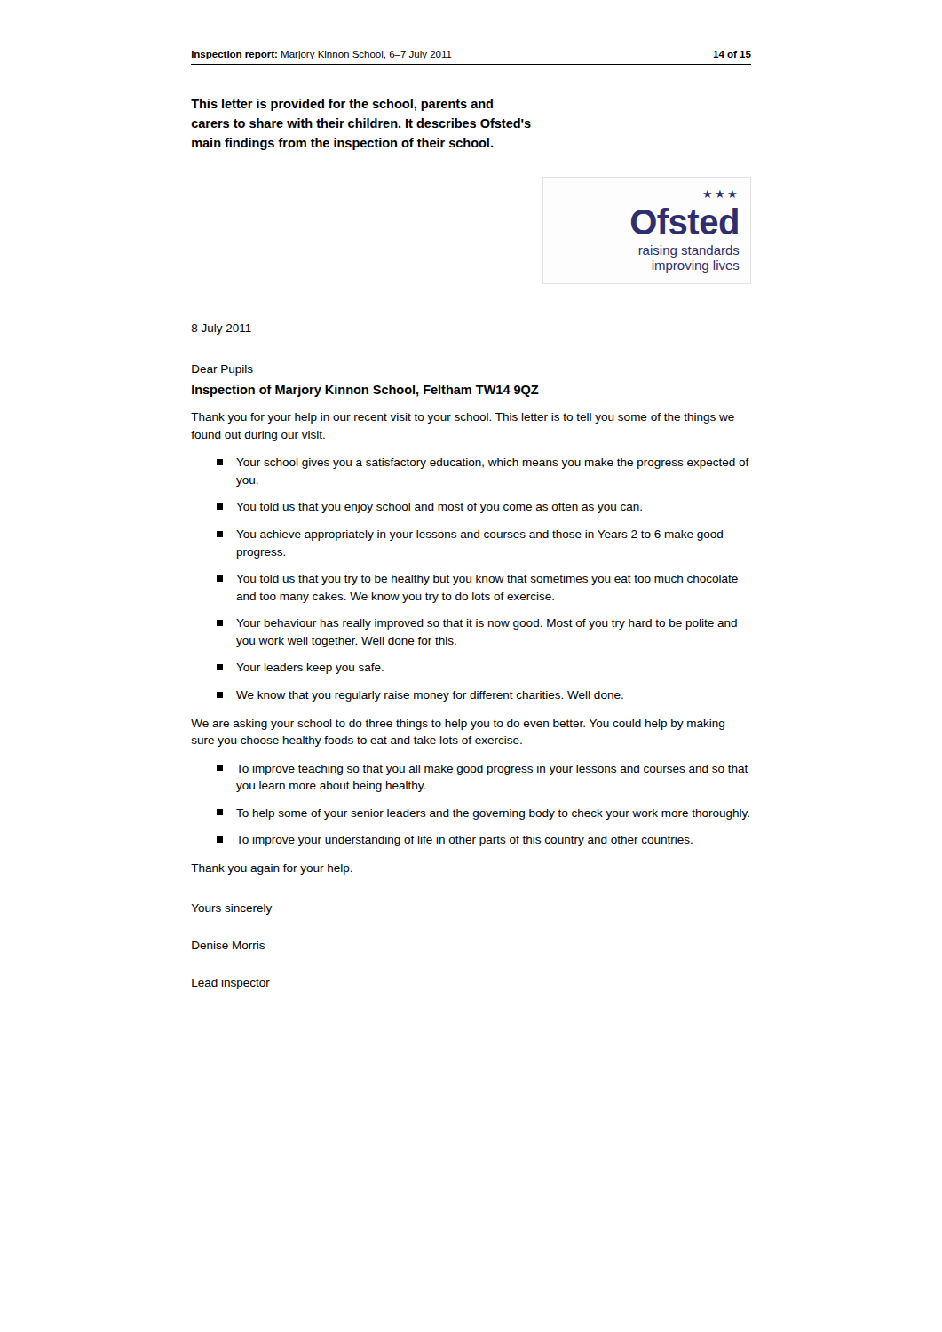Inspection report: Marjory Kinnon School, 6–7 July 2011
14 of 15
This letter is provided for the school, parents and
carers to share with their children. It describes Ofsted's
main findings from the inspection of their school.
★★★
Ofsted
raising standards
improving lives
8 July 2011
Dear Pupils
Inspection of Marjory Kinnon School, Feltham TW14 9QZ
Thank you for your help in our recent visit to your school. This letter is to tell you some of the things we found out during our visit.
Your school gives you a satisfactory education, which means you make the progress expected of you.
You told us that you enjoy school and most of you come as often as you can.
You achieve appropriately in your lessons and courses and those in Years 2 to 6 make good progress.
You told us that you try to be healthy but you know that sometimes you eat too much chocolate and too many cakes. We know you try to do lots of exercise.
Your behaviour has really improved so that it is now good. Most of you try hard to be polite and you work well together. Well done for this.
Your leaders keep you safe.
We know that you regularly raise money for different charities. Well done.
We are asking your school to do three things to help you to do even better. You could help by making sure you choose healthy foods to eat and take lots of exercise.
To improve teaching so that you all make good progress in your lessons and courses and so that you learn more about being healthy.
To help some of your senior leaders and the governing body to check your work more thoroughly.
To improve your understanding of life in other parts of this country and other countries.
Thank you again for your help.
Yours sincerely
Denise Morris
Lead inspector